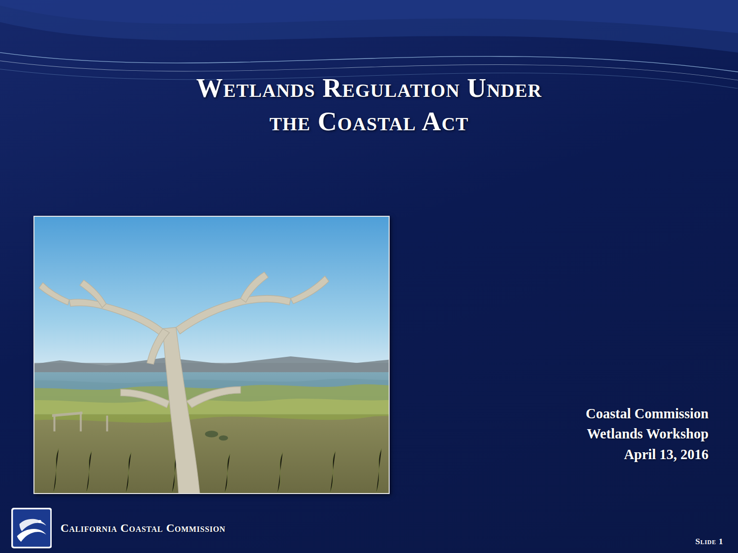Wetlands Regulation Under
the Coastal Act
Coastal Commission
Wetlands Workshop
April 13, 2016
California Coastal Commission
Slide 1